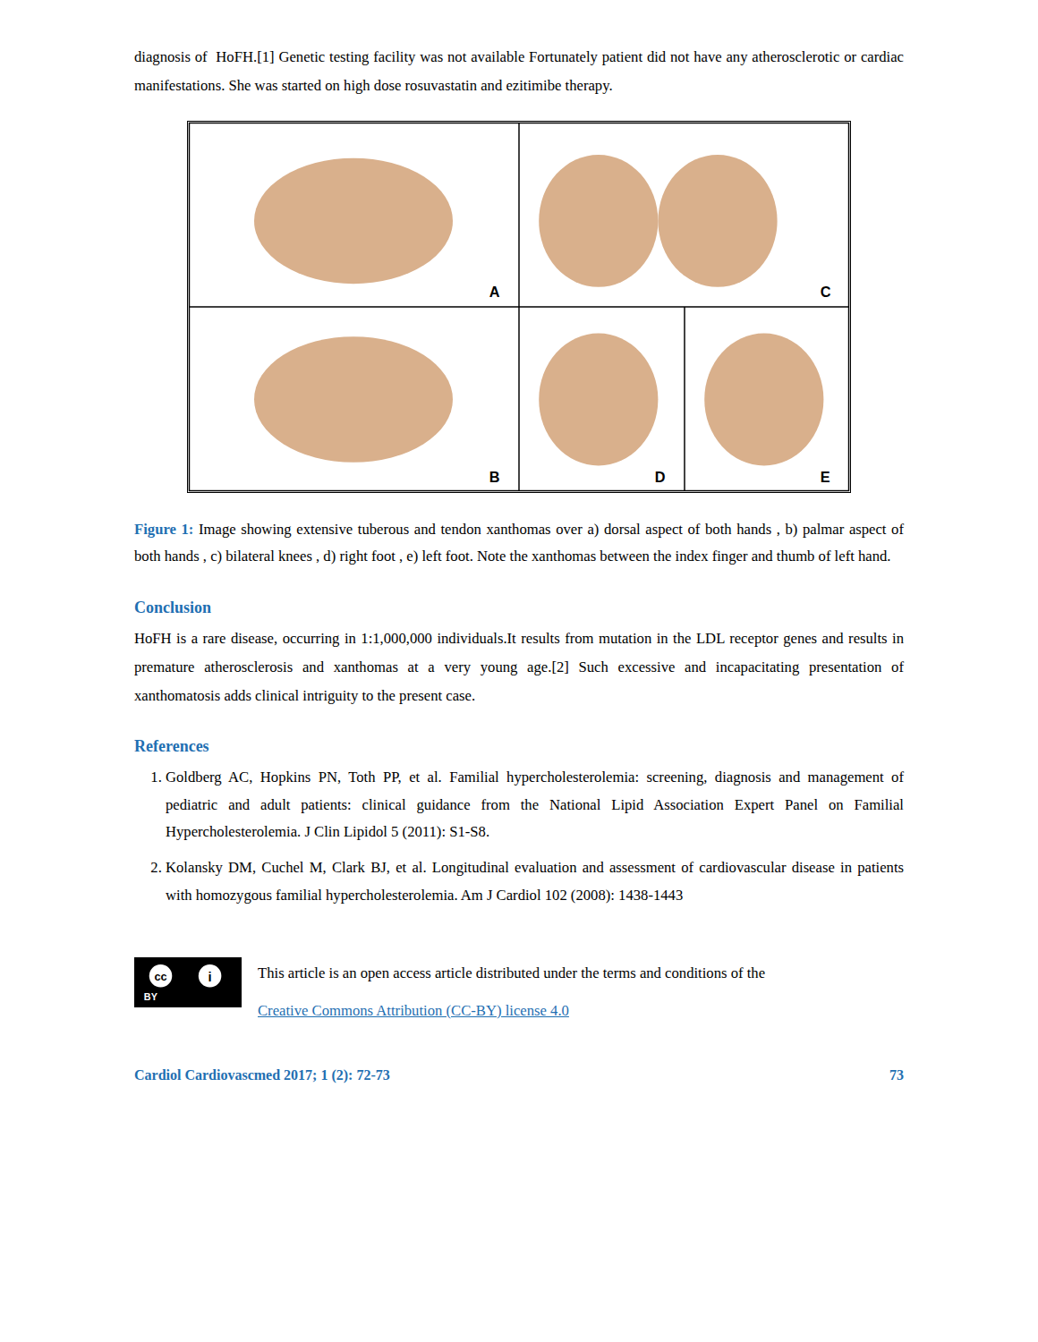diagnosis of HoFH.[1] Genetic testing facility was not available Fortunately patient did not have any atherosclerotic or cardiac manifestations. She was started on high dose rosuvastatin and ezitimibe therapy.
Figure 1: Image showing extensive tuberous and tendon xanthomas over a) dorsal aspect of both hands , b) palmar aspect of both hands , c) bilateral knees , d) right foot , e) left foot. Note the xanthomas between the index finger and thumb of left hand.
Conclusion
HoFH is a rare disease, occurring in 1:1,000,000 individuals.It results from mutation in the LDL receptor genes and results in premature atherosclerosis and xanthomas at a very young age.[2] Such excessive and incapacitating presentation of xanthomatosis adds clinical intriguity to the present case.
References
Goldberg AC, Hopkins PN, Toth PP, et al. Familial hypercholesterolemia: screening, diagnosis and management of pediatric and adult patients: clinical guidance from the National Lipid Association Expert Panel on Familial Hypercholesterolemia. J Clin Lipidol 5 (2011): S1-S8.
Kolansky DM, Cuchel M, Clark BJ, et al. Longitudinal evaluation and assessment of cardiovascular disease in patients with homozygous familial hypercholesterolemia. Am J Cardiol 102 (2008): 1438-1443
cc i BY
This article is an open access article distributed under the terms and conditions of the
Creative Commons Attribution (CC-BY) license 4.0
Cardiol Cardiovascmed 2017; 1 (2): 72-73 73